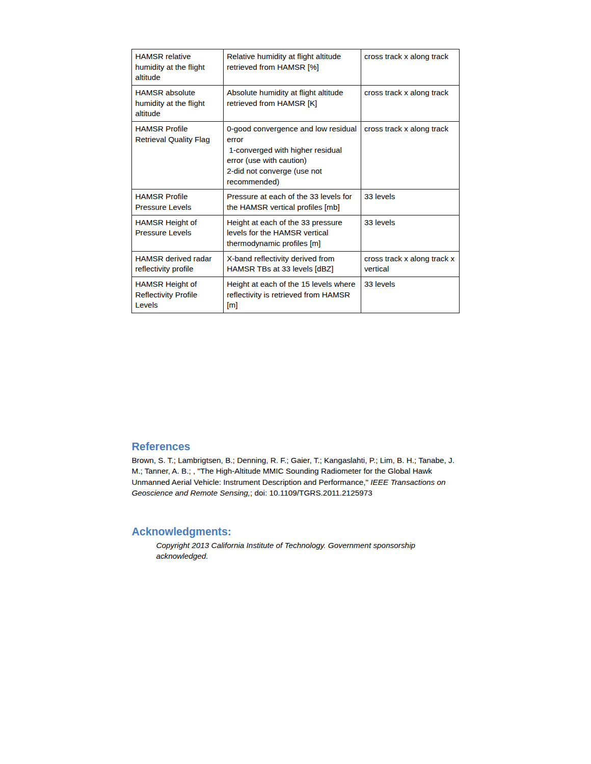| HAMSR relative humidity at the flight altitude | Relative humidity at flight altitude retrieved from HAMSR [%] | cross track x along track |
| HAMSR absolute humidity at the flight altitude | Absolute humidity at flight altitude retrieved from HAMSR [K] | cross track x along track |
| HAMSR Profile Retrieval Quality Flag | 0-good convergence and low residual error 1-converged with higher residual error (use with caution) 2-did not converge (use not recommended) | cross track x along track |
| HAMSR Profile Pressure Levels | Pressure at each of the 33 levels for the HAMSR vertical profiles [mb] | 33 levels |
| HAMSR Height of Pressure Levels | Height at each of the 33 pressure levels for the HAMSR vertical thermodynamic profiles [m] | 33 levels |
| HAMSR derived radar reflectivity profile | X-band reflectivity derived from HAMSR TBs at 33 levels [dBZ] | cross track x along track x vertical |
| HAMSR Height of Reflectivity Profile Levels | Height at each of the 15 levels where reflectivity is retrieved from HAMSR [m] | 33 levels |
References
Brown, S. T.; Lambrigtsen, B.; Denning, R. F.; Gaier, T.; Kangaslahti, P.; Lim, B. H.; Tanabe, J. M.; Tanner, A. B.; , "The High-Altitude MMIC Sounding Radiometer for the Global Hawk Unmanned Aerial Vehicle: Instrument Description and Performance," IEEE Transactions on Geoscience and Remote Sensing,; doi: 10.1109/TGRS.2011.2125973
Acknowledgments:
Copyright 2013 California Institute of Technology. Government sponsorship acknowledged.